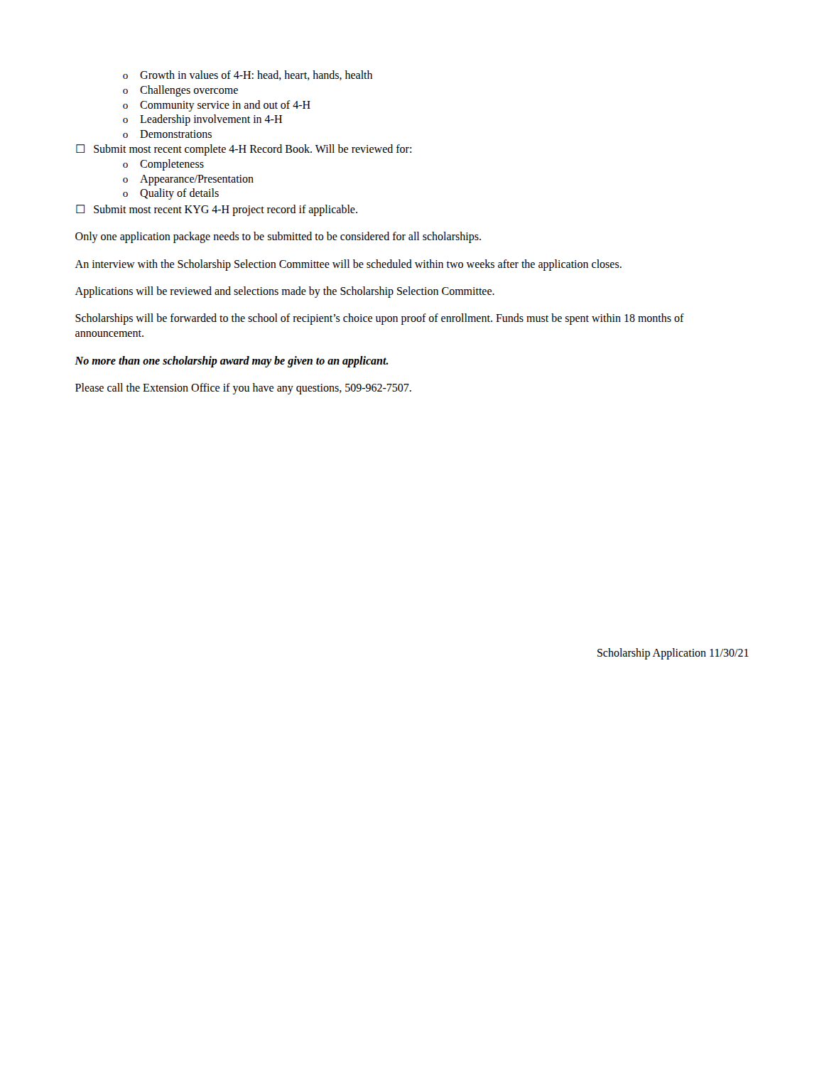Growth in values of 4-H: head, heart, hands, health
Challenges overcome
Community service in and out of 4-H
Leadership involvement in 4-H
Demonstrations
Submit most recent complete 4-H Record Book. Will be reviewed for:
Completeness
Appearance/Presentation
Quality of details
Submit most recent KYG 4-H project record if applicable.
Only one application package needs to be submitted to be considered for all scholarships.
An interview with the Scholarship Selection Committee will be scheduled within two weeks after the application closes.
Applications will be reviewed and selections made by the Scholarship Selection Committee.
Scholarships will be forwarded to the school of recipient’s choice upon proof of enrollment. Funds must be spent within 18 months of announcement.
No more than one scholarship award may be given to an applicant.
Please call the Extension Office if you have any questions, 509-962-7507.
Scholarship Application 11/30/21